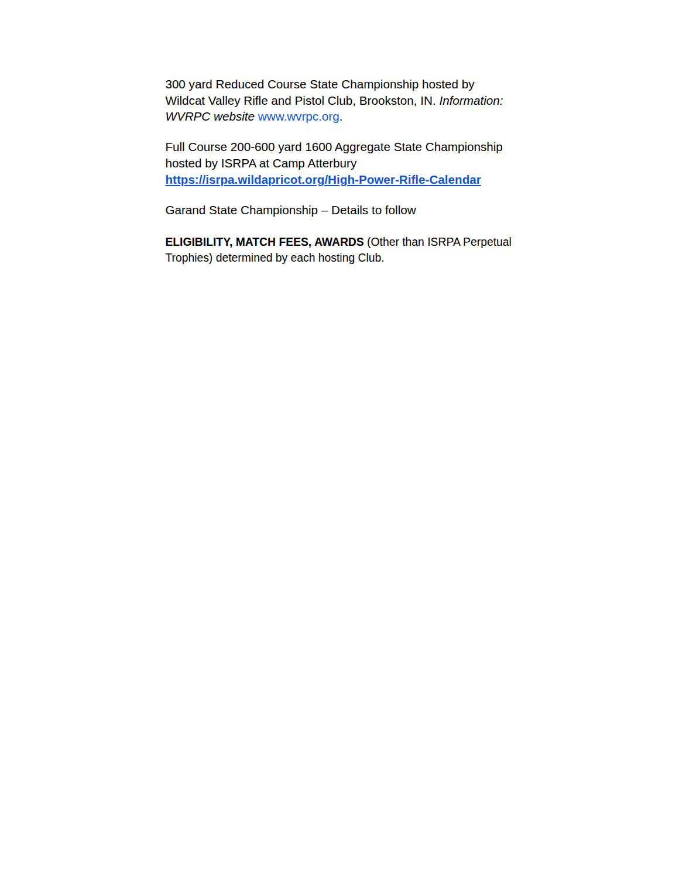300 yard Reduced Course State Championship hosted by Wildcat Valley Rifle and Pistol Club, Brookston, IN. Information: WVRPC website www.wvrpc.org.
Full Course 200-600 yard 1600 Aggregate State Championship hosted by ISRPA at Camp Atterbury https://isrpa.wildapricot.org/High-Power-Rifle-Calendar
Garand State Championship – Details to follow
ELIGIBILITY, MATCH FEES, AWARDS (Other than ISRPA Perpetual Trophies) determined by each hosting Club.